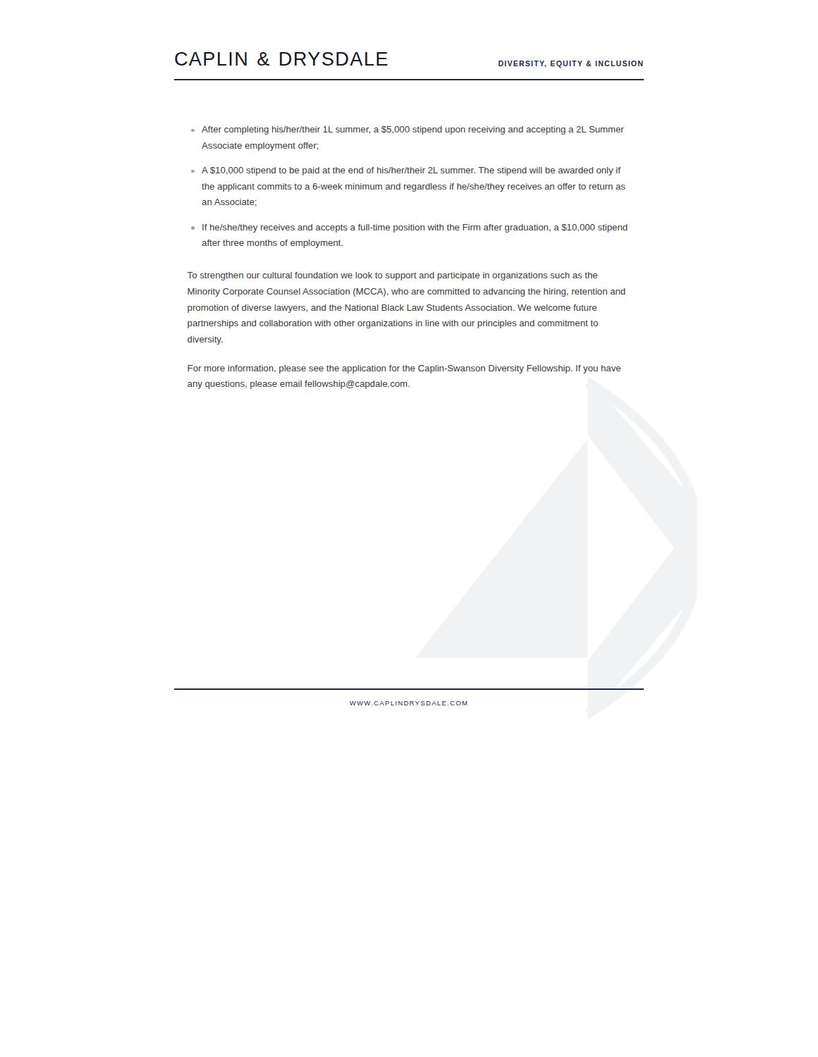CAPLIN & DRYSDALE
Diversity, Equity & Inclusion
After completing his/her/their 1L summer, a $5,000 stipend upon receiving and accepting a 2L Summer Associate employment offer;
A $10,000 stipend to be paid at the end of his/her/their 2L summer. The stipend will be awarded only if the applicant commits to a 6-week minimum and regardless if he/she/they receives an offer to return as an Associate;
If he/she/they receives and accepts a full-time position with the Firm after graduation, a $10,000 stipend after three months of employment.
To strengthen our cultural foundation we look to support and participate in organizations such as the Minority Corporate Counsel Association (MCCA), who are committed to advancing the hiring, retention and promotion of diverse lawyers, and the National Black Law Students Association. We welcome future partnerships and collaboration with other organizations in line with our principles and commitment to diversity.
For more information, please see the application for the Caplin-Swanson Diversity Fellowship. If you have any questions, please email fellowship@capdale.com.
www.caplindrysdale.com